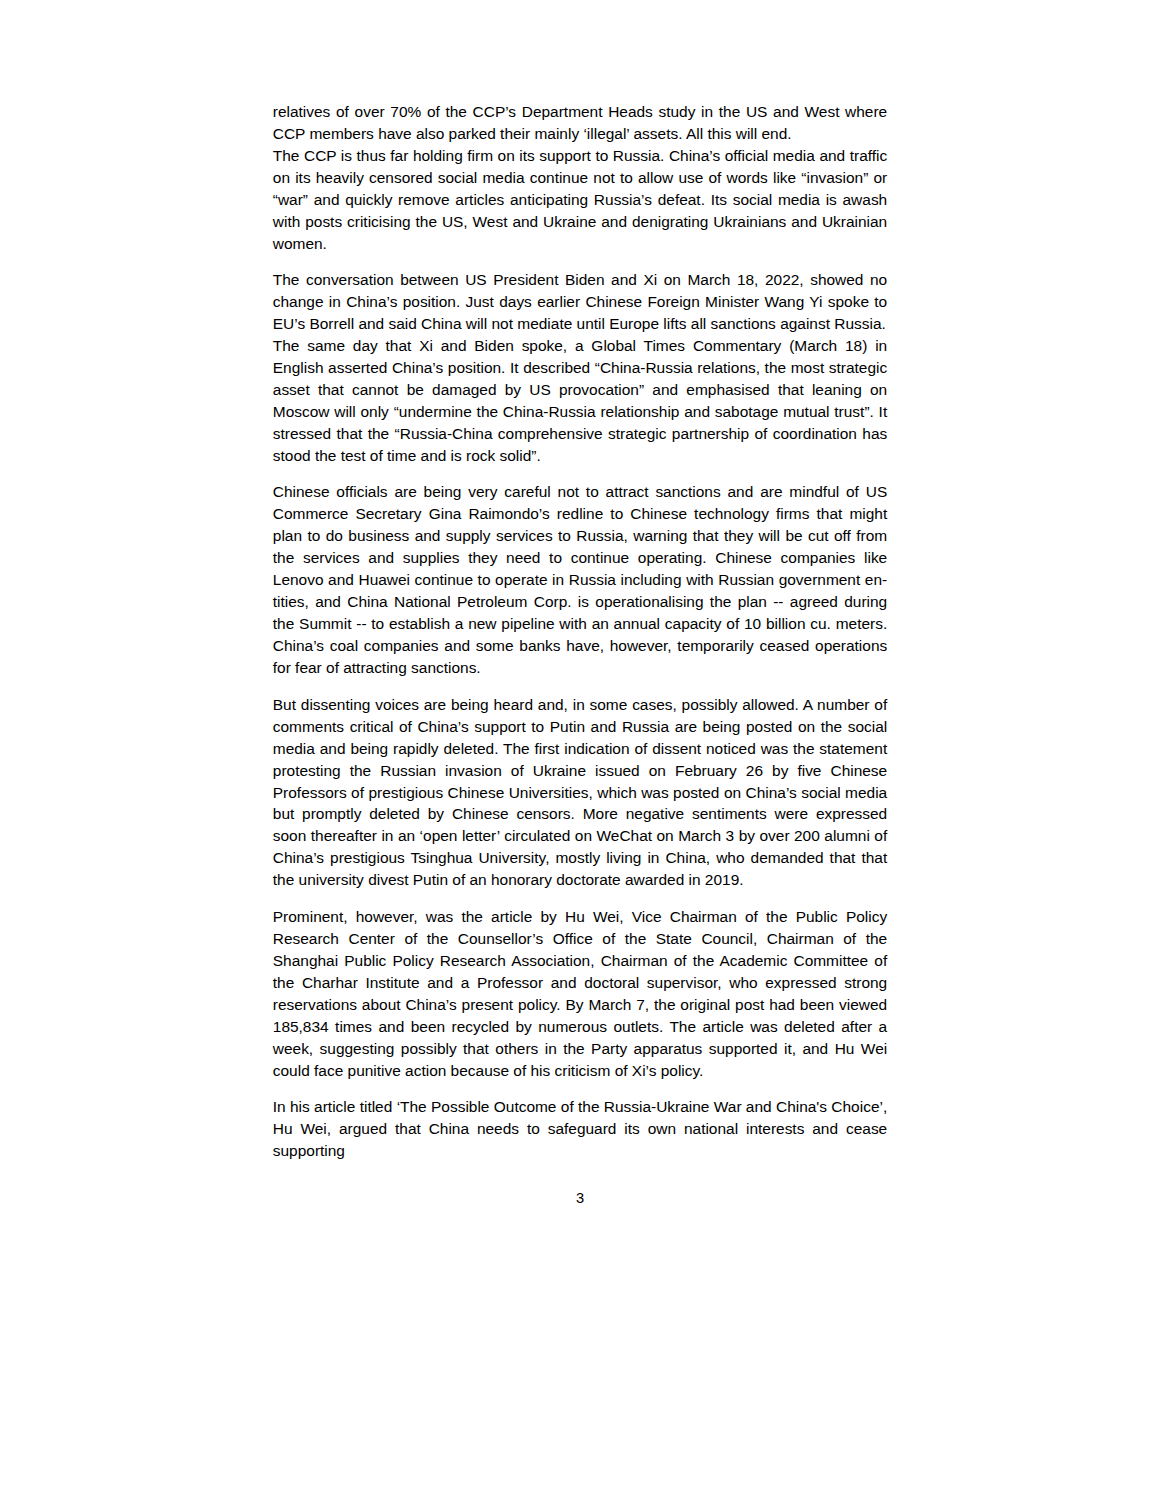relatives of over 70% of the CCP’s Department Heads study in the US and West where CCP members have also parked their mainly ‘illegal’ assets. All this will end.
The CCP is thus far holding firm on its support to Russia. China’s official media and traffic on its heavily censored social media continue not to allow use of words like “invasion” or “war” and quickly remove articles anticipating Russia’s defeat. Its social media is awash with posts criticising the US, West and Ukraine and denigrating Ukrainians and Ukrainian women.
The conversation between US President Biden and Xi on March 18, 2022, showed no change in China’s position. Just days earlier Chinese Foreign Minister Wang Yi spoke to EU’s Borrell and said China will not mediate until Europe lifts all sanctions against Russia.
The same day that Xi and Biden spoke, a Global Times Commentary (March 18) in English asserted China’s position. It described “China-Russia relations, the most strategic asset that cannot be damaged by US provocation” and emphasised that leaning on Moscow will only “undermine the China-Russia relationship and sabotage mutual trust”. It stressed that the “Russia-China comprehensive strategic partnership of coordination has stood the test of time and is rock solid”.
Chinese officials are being very careful not to attract sanctions and are mindful of US Commerce Secretary Gina Raimondo’s redline to Chinese technology firms that might plan to do business and supply services to Russia, warning that they will be cut off from the services and supplies they need to continue operating. Chinese companies like Lenovo and Huawei continue to operate in Russia including with Russian government entities, and China National Petroleum Corp. is operationalising the plan -- agreed during the Summit -- to establish a new pipeline with an annual capacity of 10 billion cu. meters. China’s coal companies and some banks have, however, temporarily ceased operations for fear of attracting sanctions.
But dissenting voices are being heard and, in some cases, possibly allowed. A number of comments critical of China’s support to Putin and Russia are being posted on the social media and being rapidly deleted. The first indication of dissent noticed was the statement protesting the Russian invasion of Ukraine issued on February 26 by five Chinese Professors of prestigious Chinese Universities, which was posted on China’s social media but promptly deleted by Chinese censors. More negative sentiments were expressed soon thereafter in an ‘open letter’ circulated on WeChat on March 3 by over 200 alumni of China’s prestigious Tsinghua University, mostly living in China, who demanded that that the university divest Putin of an honorary doctorate awarded in 2019.
Prominent, however, was the article by Hu Wei, Vice Chairman of the Public Policy Research Center of the Counsellor’s Office of the State Council, Chairman of the Shanghai Public Policy Research Association, Chairman of the Academic Committee of the Charhar Institute and a Professor and doctoral supervisor, who expressed strong reservations about China’s present policy. By March 7, the original post had been viewed 185,834 times and been recycled by numerous outlets. The article was deleted after a week, suggesting possibly that others in the Party apparatus supported it, and Hu Wei could face punitive action because of his criticism of Xi’s policy.
In his article titled ‘The Possible Outcome of the Russia-Ukraine War and China's Choice’, Hu Wei, argued that China needs to safeguard its own national interests and cease supporting
3